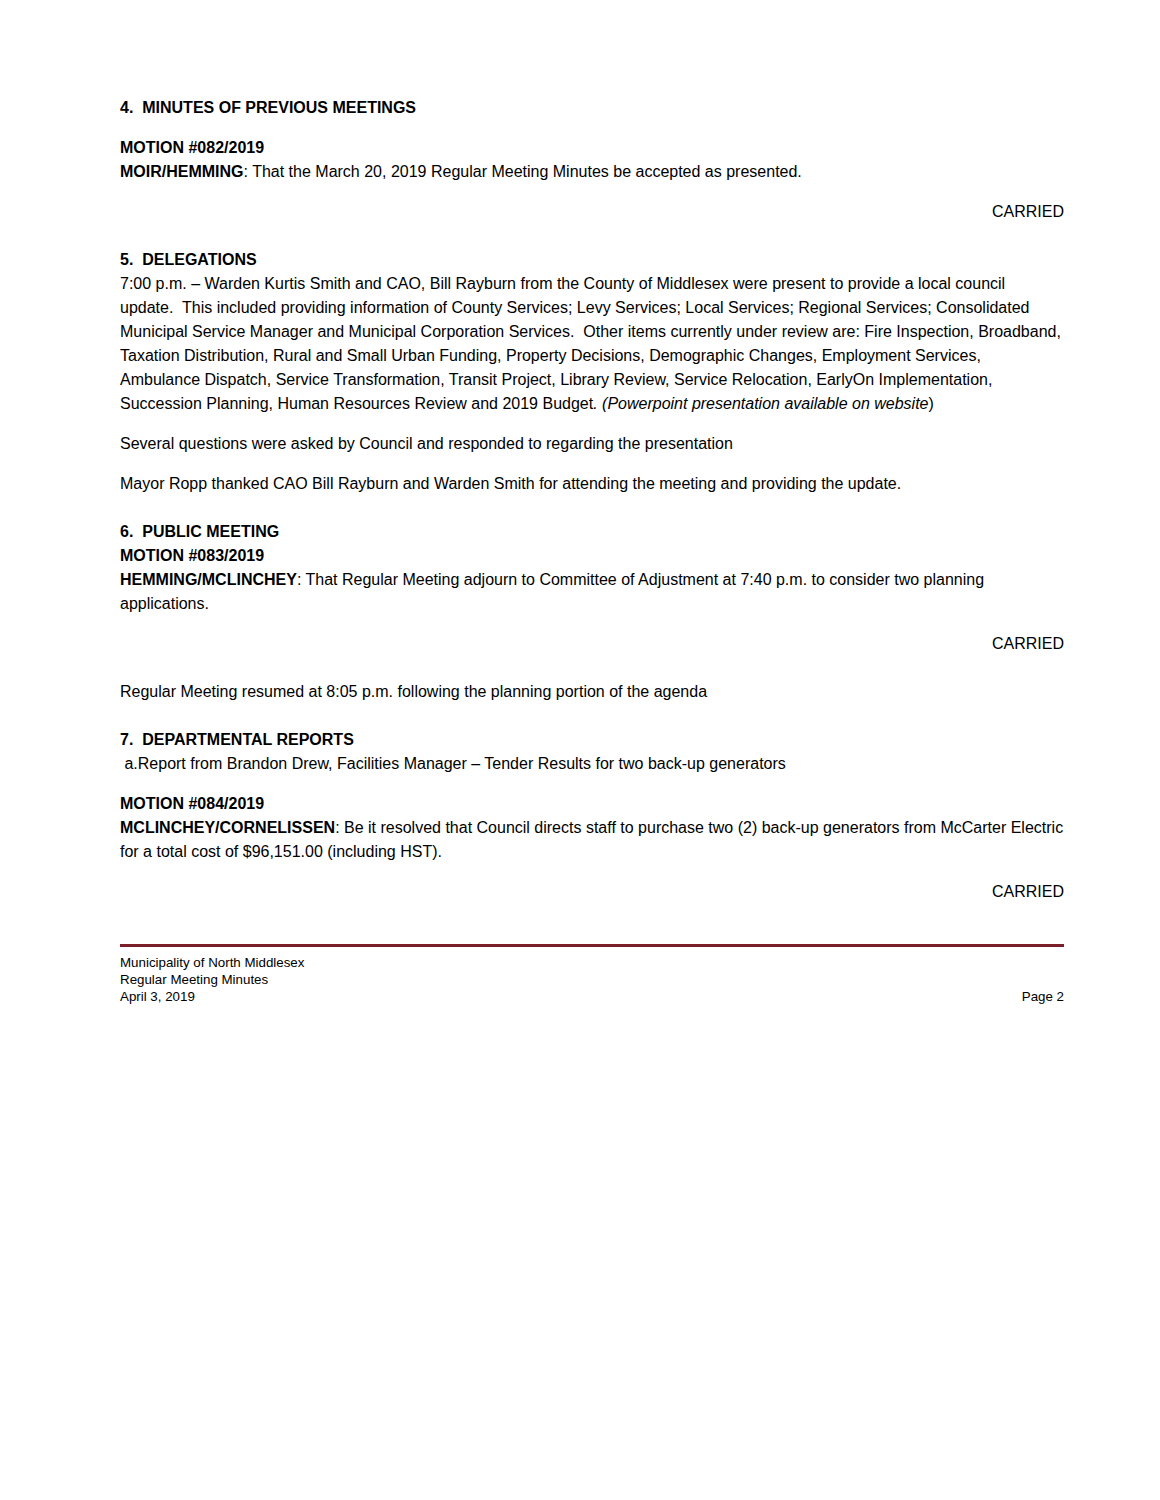4. MINUTES OF PREVIOUS MEETINGS
MOTION #082/2019
MOIR/HEMMING: That the March 20, 2019 Regular Meeting Minutes be accepted as presented.
CARRIED
5. DELEGATIONS
7:00 p.m. – Warden Kurtis Smith and CAO, Bill Rayburn from the County of Middlesex were present to provide a local council update. This included providing information of County Services; Levy Services; Local Services; Regional Services; Consolidated Municipal Service Manager and Municipal Corporation Services. Other items currently under review are: Fire Inspection, Broadband, Taxation Distribution, Rural and Small Urban Funding, Property Decisions, Demographic Changes, Employment Services, Ambulance Dispatch, Service Transformation, Transit Project, Library Review, Service Relocation, EarlyOn Implementation, Succession Planning, Human Resources Review and 2019 Budget. (Powerpoint presentation available on website)
Several questions were asked by Council and responded to regarding the presentation
Mayor Ropp thanked CAO Bill Rayburn and Warden Smith for attending the meeting and providing the update.
6. PUBLIC MEETING
MOTION #083/2019
HEMMING/MCLINCHEY: That Regular Meeting adjourn to Committee of Adjustment at 7:40 p.m. to consider two planning applications.
CARRIED
Regular Meeting resumed at 8:05 p.m. following the planning portion of the agenda
7. DEPARTMENTAL REPORTS
a.Report from Brandon Drew, Facilities Manager – Tender Results for two back-up generators
MOTION #084/2019
MCLINCHEY/CORNELISSEN: Be it resolved that Council directs staff to purchase two (2) back-up generators from McCarter Electric for a total cost of $96,151.00 (including HST).
CARRIED
Municipality of North Middlesex
Regular Meeting Minutes
April 3, 2019
Page 2